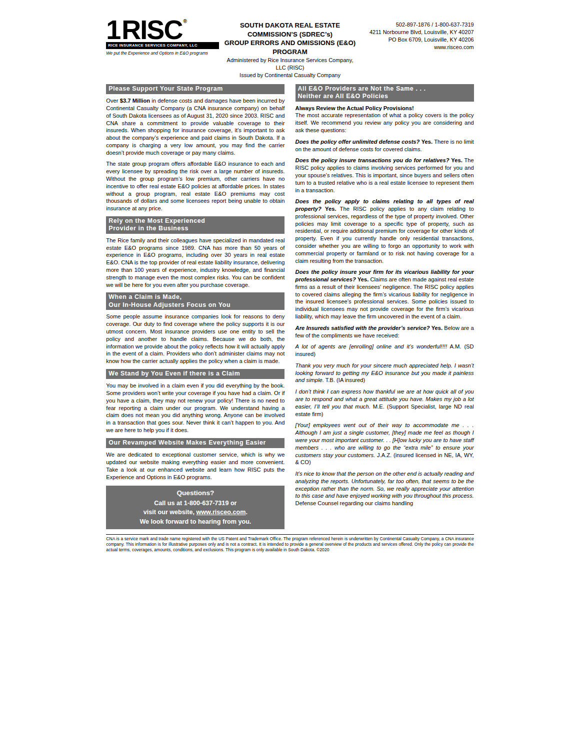1 RISC®
RICE INSURANCE SERVICES COMPANY, LLC
We put the Experience and Options in E&O programs
SOUTH DAKOTA REAL ESTATE COMMISSION’S (SDREC’s)
GROUP ERRORS AND OMISSIONS (E&O) PROGRAM
Administered by Rice Insurance Services Company, LLC (RISC)
Issued by Continental Casualty Company
502-897-1876 / 1-800-637-7319
4211 Norbourne Blvd, Louisville, KY 40207
PO Box 6709, Louisville, KY 40206
www.risceo.com
Please Support Your State Program
Over $3.7 Million in defense costs and damages have been incurred by Continental Casualty Company (a CNA insurance company) on behalf of South Dakota licensees as of August 31, 2020 since 2003. RISC and CNA share a commitment to provide valuable coverage to their insureds. When shopping for insurance coverage, it’s important to ask about the company’s experience and paid claims in South Dakota. If a company is charging a very low amount, you may find the carrier doesn’t provide much coverage or pay many claims.
The state group program offers affordable E&O insurance to each and every licensee by spreading the risk over a large number of insureds. Without the group program’s low premium, other carriers have no incentive to offer real estate E&O policies at affordable prices. In states without a group program, real estate E&O premiums may cost thousands of dollars and some licensees report being unable to obtain insurance at any price.
Rely on the Most ExperiencedProvider in the Business
The Rice family and their colleagues have specialized in mandated real estate E&O programs since 1989. CNA has more than 50 years of experience in E&O programs, including over 30 years in real estate E&O. CNA is the top provider of real estate liability insurance, delivering more than 100 years of experience, industry knowledge, and financial strength to manage even the most complex risks. You can be confident we will be here for you even after you purchase coverage.
When a Claim is Made,Our In-House Adjusters Focus on You
Some people assume insurance companies look for reasons to deny coverage. Our duty to find coverage where the policy supports it is our utmost concern. Most insurance providers use one entity to sell the policy and another to handle claims. Because we do both, the information we provide about the policy reflects how it will actually apply in the event of a claim. Providers who don’t administer claims may not know how the carrier actually applies the policy when a claim is made.
We Stand by You Even if there is a Claim
You may be involved in a claim even if you did everything by the book. Some providers won’t write your coverage if you have had a claim. Or if you have a claim, they may not renew your policy! There is no need to fear reporting a claim under our program. We understand having a claim does not mean you did anything wrong. Anyone can be involved in a transaction that goes sour. Never think it can’t happen to you. And we are here to help you if it does.
Our Revamped Website Makes Everything Easier
We are dedicated to exceptional customer service, which is why we updated our website making everything easier and more convenient. Take a look at our enhanced website and learn how RISC puts the Experience and Options in E&O programs.
Questions?
Call us at 1-800-637-7319 or
visit our website, www.risceo.com.
We look forward to hearing from you.
All E&O Providers are Not the Same . . .Neither are All E&O Policies
Always Review the Actual Policy Provisions!
The most accurate representation of what a policy covers is the policy itself. We recommend you review any policy you are considering and ask these questions:
Does the policy offer unlimited defense costs? Yes. There is no limit on the amount of defense costs for covered claims.
Does the policy insure transactions you do for relatives? Yes. The RISC policy applies to claims involving services performed for you and your spouse’s relatives. This is important, since buyers and sellers often turn to a trusted relative who is a real estate licensee to represent them in a transaction.
Does the policy apply to claims relating to all types of real property? Yes. The RISC policy applies to any claim relating to professional services, regardless of the type of property involved. Other policies may limit coverage to a specific type of property, such as residential, or require additional premium for coverage for other kinds of property. Even if you currently handle only residential transactions, consider whether you are willing to forgo an opportunity to work with commercial property or farmland or to risk not having coverage for a claim resulting from the transaction.
Does the policy insure your firm for its vicarious liability for your professional services? Yes. Claims are often made against real estate firms as a result of their licensees’ negligence. The RISC policy applies to covered claims alleging the firm’s vicarious liability for negligence in the insured licensee’s professional services. Some policies issued to individual licensees may not provide coverage for the firm’s vicarious liability, which may leave the firm uncovered in the event of a claim.
Are Insureds satisfied with the provider’s service? Yes. Below are a few of the compliments we have received:
A lot of agents are [enrolling] online and it’s wonderful!!!! A.M. (SD insured)
Thank you very much for your sincere much appreciated help. I wasn’t looking forward to getting my E&O insurance but you made it painless and simple. T.B. (IA insured)
I don’t think I can express how thankful we are at how quick all of you are to respond and what a great attitude you have. Makes my job a lot easier, I’ll tell you that much. M.E. (Support Specialist, large ND real estate firm)
[Your] employees went out of their way to accommodate me . . . Although I am just a single customer, [they] made me feel as though I were your most important customer. . . [H]ow lucky you are to have staff members . . . who are willing to go the “extra mile” to ensure your customers stay your customers. J.A.Z. (insured licensed in NE, IA, WY, & CO)
It’s nice to know that the person on the other end is actually reading and analyzing the reports. Unfortunately, far too often, that seems to be the exception rather than the norm. So, we really appreciate your attention to this case and have enjoyed working with you throughout this process. Defense Counsel regarding our claims handling
CNA is a service mark and trade name registered with the US Patent and Trademark Office. The program referenced herein is underwritten by Continental Casualty Company, a CNA insurance company. This information is for illustrative purposes only and is not a contract. It is intended to provide a general overview of the products and services offered. Only the policy can provide the actual terms, coverages, amounts, conditions, and exclusions. This program is only available in South Dakota. ©2020